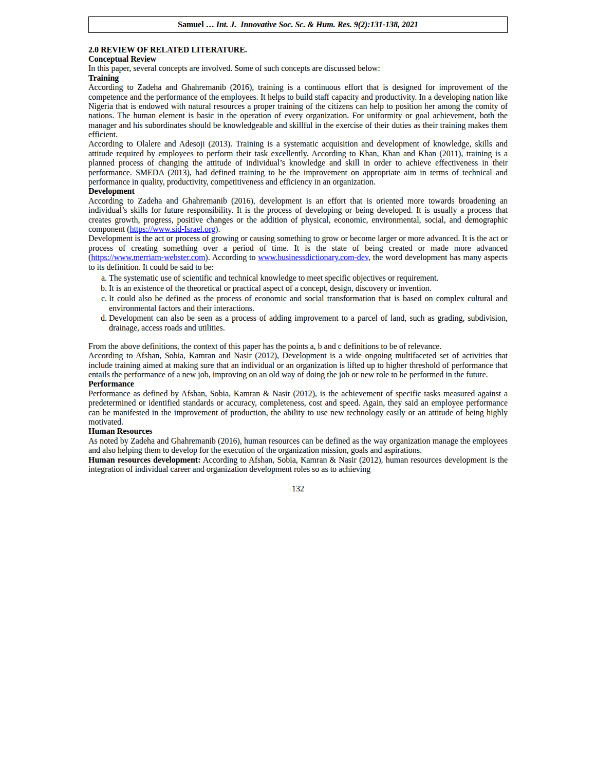Samuel … Int. J. Innovative Soc. Sc. & Hum. Res. 9(2):131-138, 2021
2.0 REVIEW OF RELATED LITERATURE.
Conceptual Review
In this paper, several concepts are involved. Some of such concepts are discussed below:
Training
According to Zadeha and Ghahremanib (2016), training is a continuous effort that is designed for improvement of the competence and the performance of the employees. It helps to build staff capacity and productivity. In a developing nation like Nigeria that is endowed with natural resources a proper training of the citizens can help to position her among the comity of nations. The human element is basic in the operation of every organization. For uniformity or goal achievement, both the manager and his subordinates should be knowledgeable and skillful in the exercise of their duties as their training makes them efficient.
According to Olalere and Adesoji (2013). Training is a systematic acquisition and development of knowledge, skills and attitude required by employees to perform their task excellently. According to Khan, Khan and Khan (2011), training is a planned process of changing the attitude of individual’s knowledge and skill in order to achieve effectiveness in their performance. SMEDA (2013), had defined training to be the improvement on appropriate aim in terms of technical and performance in quality, productivity, competitiveness and efficiency in an organization.
Development
According to Zadeha and Ghahremanib (2016), development is an effort that is oriented more towards broadening an individual’s skills for future responsibility. It is the process of developing or being developed. It is usually a process that creates growth, progress, positive changes or the addition of physical, economic, environmental, social, and demographic component (https://www.sid-Israel.org).
Development is the act or process of growing or causing something to grow or become larger or more advanced. It is the act or process of creating something over a period of time. It is the state of being created or made more advanced (https://www.merriam-webster.com). According to www.businessdictionary.com-dev, the word development has many aspects to its definition. It could be said to be:
The systematic use of scientific and technical knowledge to meet specific objectives or requirement.
It is an existence of the theoretical or practical aspect of a concept, design, discovery or invention.
It could also be defined as the process of economic and social transformation that is based on complex cultural and environmental factors and their interactions.
Development can also be seen as a process of adding improvement to a parcel of land, such as grading, subdivision, drainage, access roads and utilities.
From the above definitions, the context of this paper has the points a, b and c definitions to be of relevance.
According to Afshan, Sobia, Kamran and Nasir (2012), Development is a wide ongoing multifaceted set of activities that include training aimed at making sure that an individual or an organization is lifted up to higher threshold of performance that entails the performance of a new job, improving on an old way of doing the job or new role to be performed in the future.
Performance
Performance as defined by Afshan, Sobia, Kamran & Nasir (2012), is the achievement of specific tasks measured against a predetermined or identified standards or accuracy, completeness, cost and speed. Again, they said an employee performance can be manifested in the improvement of production, the ability to use new technology easily or an attitude of being highly motivated.
Human Resources
As noted by Zadeha and Ghahremanib (2016), human resources can be defined as the way organization manage the employees and also helping them to develop for the execution of the organization mission, goals and aspirations.
Human resources development: According to Afshan, Sobia, Kamran & Nasir (2012), human resources development is the integration of individual career and organization development roles so as to achieving
132